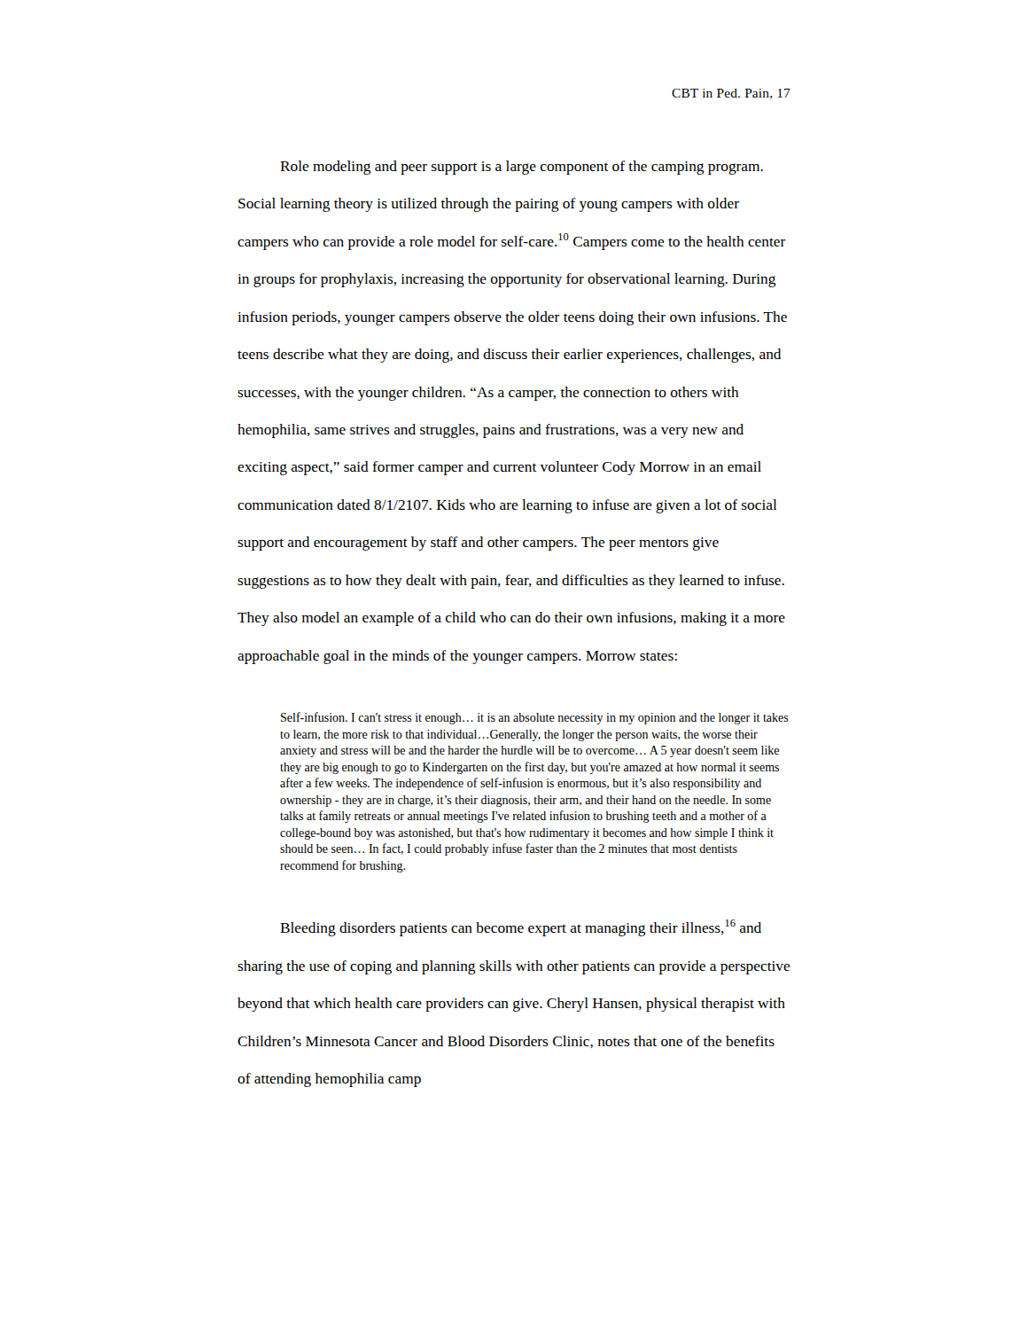CBT in Ped. Pain, 17
Role modeling and peer support is a large component of the camping program. Social learning theory is utilized through the pairing of young campers with older campers who can provide a role model for self-care.10 Campers come to the health center in groups for prophylaxis, increasing the opportunity for observational learning. During infusion periods, younger campers observe the older teens doing their own infusions. The teens describe what they are doing, and discuss their earlier experiences, challenges, and successes, with the younger children. “As a camper, the connection to others with hemophilia, same strives and struggles, pains and frustrations, was a very new and exciting aspect,” said former camper and current volunteer Cody Morrow in an email communication dated 8/1/2107. Kids who are learning to infuse are given a lot of social support and encouragement by staff and other campers. The peer mentors give suggestions as to how they dealt with pain, fear, and difficulties as they learned to infuse. They also model an example of a child who can do their own infusions, making it a more approachable goal in the minds of the younger campers. Morrow states:
Self-infusion. I can't stress it enough… it is an absolute necessity in my opinion and the longer it takes to learn, the more risk to that individual…Generally, the longer the person waits, the worse their anxiety and stress will be and the harder the hurdle will be to overcome… A 5 year doesn't seem like they are big enough to go to Kindergarten on the first day, but you're amazed at how normal it seems after a few weeks. The independence of self-infusion is enormous, but it’s also responsibility and ownership - they are in charge, it’s their diagnosis, their arm, and their hand on the needle. In some talks at family retreats or annual meetings I've related infusion to brushing teeth and a mother of a college-bound boy was astonished, but that's how rudimentary it becomes and how simple I think it should be seen… In fact, I could probably infuse faster than the 2 minutes that most dentists recommend for brushing.
Bleeding disorders patients can become expert at managing their illness,16 and sharing the use of coping and planning skills with other patients can provide a perspective beyond that which health care providers can give. Cheryl Hansen, physical therapist with Children’s Minnesota Cancer and Blood Disorders Clinic, notes that one of the benefits of attending hemophilia camp